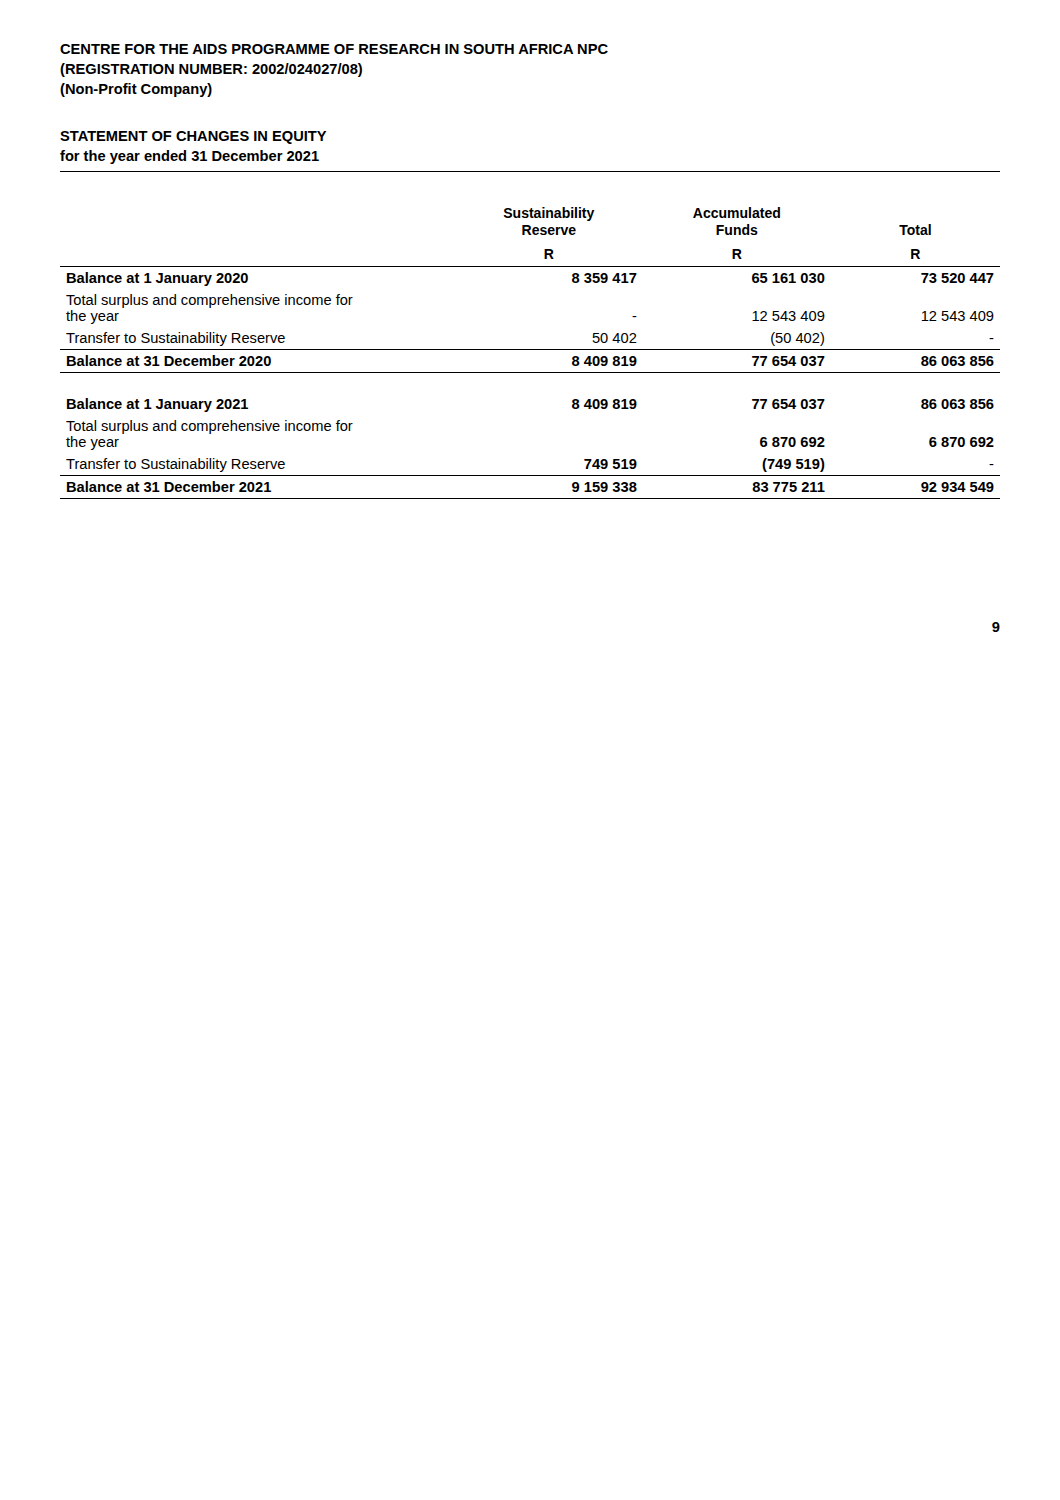CENTRE FOR THE AIDS PROGRAMME OF RESEARCH IN SOUTH AFRICA NPC
(REGISTRATION NUMBER: 2002/024027/08)
(Non-Profit Company)
STATEMENT OF CHANGES IN EQUITY
for the year ended 31 December 2021
| | Sustainability Reserve | Accumulated Funds | Total |
| --- | --- | --- | --- |
| | R | R | R |
| Balance at 1 January 2020 | 8 359 417 | 65 161 030 | 73 520 447 |
| Total surplus and comprehensive income for the year | - | 12 543 409 | 12 543 409 |
| Transfer to Sustainability Reserve | 50 402 | (50 402) | - |
| Balance at 31 December 2020 | 8 409 819 | 77 654 037 | 86 063 856 |
| Balance at 1 January 2021 | 8 409 819 | 77 654 037 | 86 063 856 |
| Total surplus and comprehensive income for the year | | 6 870 692 | 6 870 692 |
| Transfer to Sustainability Reserve | 749 519 | (749 519) | - |
| Balance at 31 December 2021 | 9 159 338 | 83 775 211 | 92 934 549 |
9